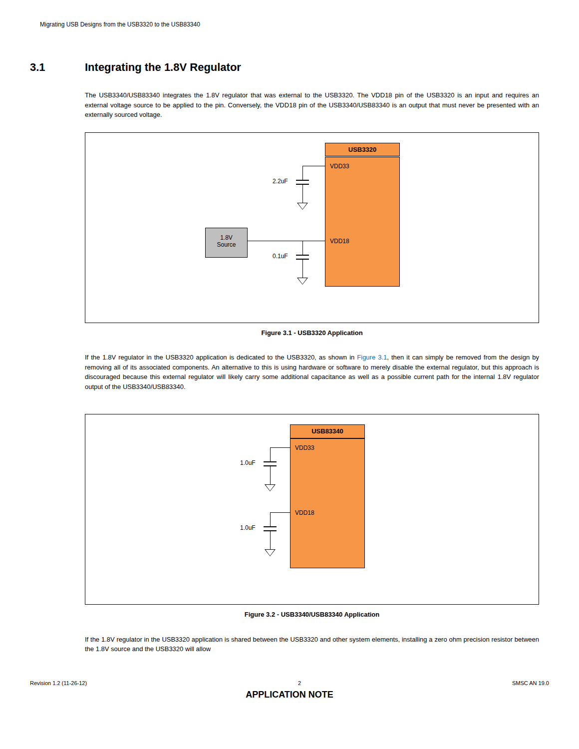Migrating USB Designs from the USB3320 to the USB83340
3.1 Integrating the 1.8V Regulator
The USB3340/USB83340 integrates the 1.8V regulator that was external to the USB3320. The VDD18 pin of the USB3320 is an input and requires an external voltage source to be applied to the pin. Conversely, the VDD18 pin of the USB3340/USB83340 is an output that must never be presented with an externally sourced voltage.
USB3320
VDD33
VDD18
2.2uF
1.8V
Source
0.1uF
Figure 3.1 - USB3320 Application
If the 1.8V regulator in the USB3320 application is dedicated to the USB3320, as shown in Figure 3.1, then it can simply be removed from the design by removing all of its associated components. An alternative to this is using hardware or software to merely disable the external regulator, but this approach is discouraged because this external regulator will likely carry some additional capacitance as well as a possible current path for the internal 1.8V regulator output of the USB3340/USB83340.
USB83340
VDD33
VDD18
1.0uF
1.0uF
Figure 3.2 - USB3340/USB83340 Application
If the 1.8V regulator in the USB3320 application is shared between the USB3320 and other system elements, installing a zero ohm precision resistor between the 1.8V source and the USB3320 will allow
Revision 1.2 (11-26-12)
2
SMSC AN 19.0
APPLICATION NOTE